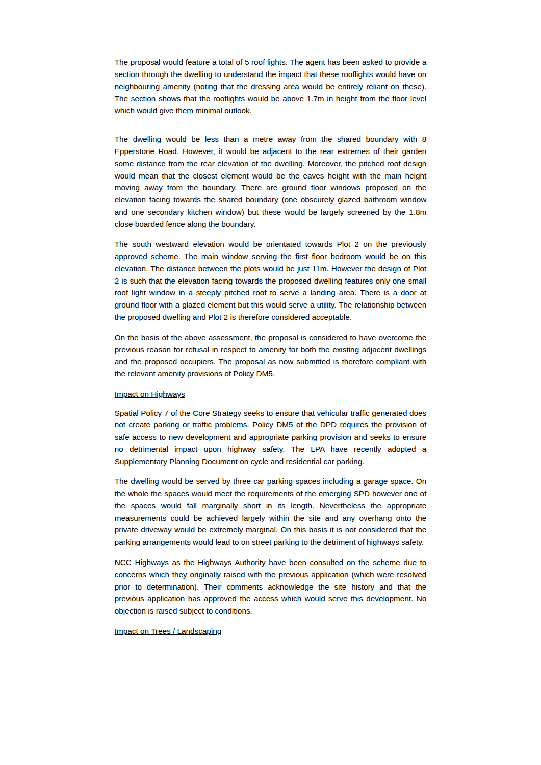The proposal would feature a total of 5 roof lights. The agent has been asked to provide a section through the dwelling to understand the impact that these rooflights would have on neighbouring amenity (noting that the dressing area would be entirely reliant on these). The section shows that the rooflights would be above 1.7m in height from the floor level which would give them minimal outlook.
The dwelling would be less than a metre away from the shared boundary with 8 Epperstone Road. However, it would be adjacent to the rear extremes of their garden some distance from the rear elevation of the dwelling. Moreover, the pitched roof design would mean that the closest element would be the eaves height with the main height moving away from the boundary. There are ground floor windows proposed on the elevation facing towards the shared boundary (one obscurely glazed bathroom window and one secondary kitchen window) but these would be largely screened by the 1.8m close boarded fence along the boundary.
The south westward elevation would be orientated towards Plot 2 on the previously approved scheme. The main window serving the first floor bedroom would be on this elevation. The distance between the plots would be just 11m. However the design of Plot 2 is such that the elevation facing towards the proposed dwelling features only one small roof light window in a steeply pitched roof to serve a landing area. There is a door at ground floor with a glazed element but this would serve a utility. The relationship between the proposed dwelling and Plot 2 is therefore considered acceptable.
On the basis of the above assessment, the proposal is considered to have overcome the previous reason for refusal in respect to amenity for both the existing adjacent dwellings and the proposed occupiers. The proposal as now submitted is therefore compliant with the relevant amenity provisions of Policy DM5.
Impact on Highways
Spatial Policy 7 of the Core Strategy seeks to ensure that vehicular traffic generated does not create parking or traffic problems. Policy DM5 of the DPD requires the provision of safe access to new development and appropriate parking provision and seeks to ensure no detrimental impact upon highway safety. The LPA have recently adopted a Supplementary Planning Document on cycle and residential car parking.
The dwelling would be served by three car parking spaces including a garage space. On the whole the spaces would meet the requirements of the emerging SPD however one of the spaces would fall marginally short in its length. Nevertheless the appropriate measurements could be achieved largely within the site and any overhang onto the private driveway would be extremely marginal. On this basis it is not considered that the parking arrangements would lead to on street parking to the detriment of highways safety.
NCC Highways as the Highways Authority have been consulted on the scheme due to concerns which they originally raised with the previous application (which were resolved prior to determination). Their comments acknowledge the site history and that the previous application has approved the access which would serve this development. No objection is raised subject to conditions.
Impact on Trees / Landscaping